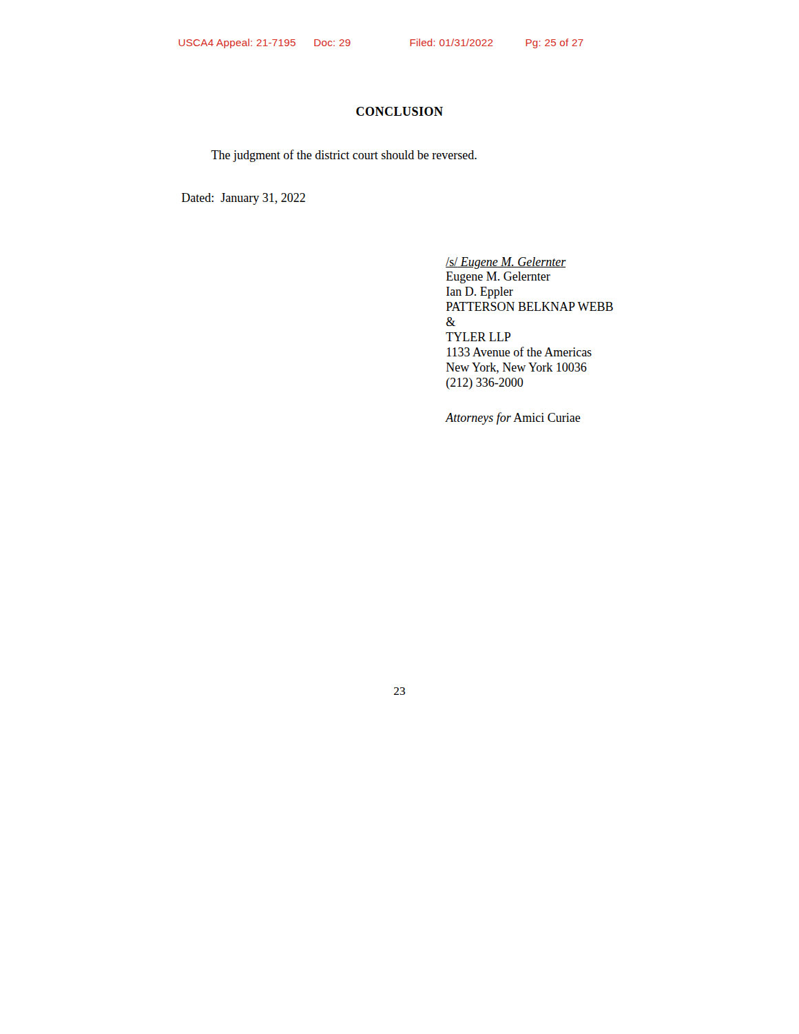USCA4 Appeal: 21-7195 Doc: 29 Filed: 01/31/2022 Pg: 25 of 27
CONCLUSION
The judgment of the district court should be reversed.
Dated: January 31, 2022
/s/ Eugene M. Gelernter
Eugene M. Gelernter
Ian D. Eppler
PATTERSON BELKNAP WEBB &
TYLER LLP
1133 Avenue of the Americas
New York, New York 10036
(212) 336-2000
Attorneys for Amici Curiae
23